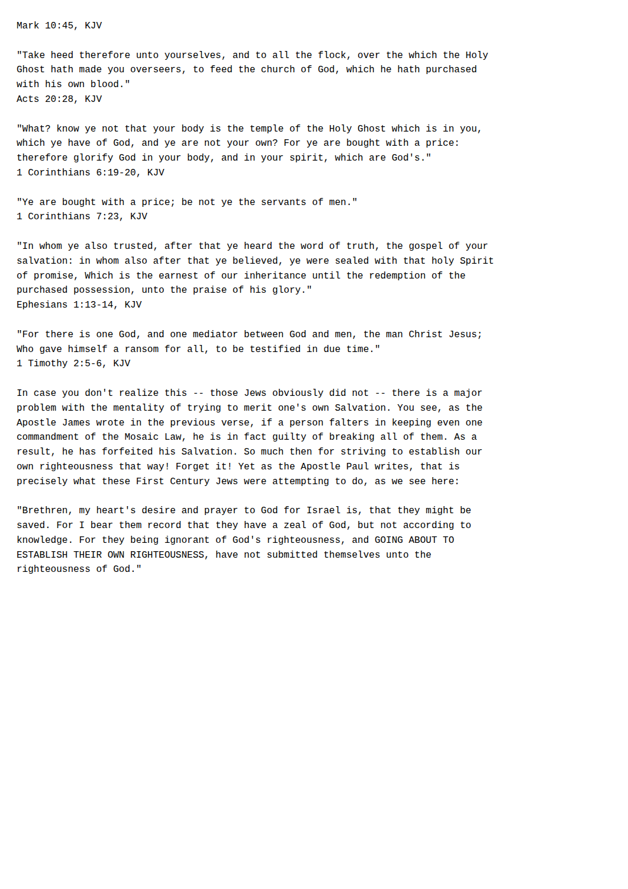Mark 10:45, KJV
"Take heed therefore unto yourselves, and to all the flock, over the which the Holy Ghost hath made you overseers, to feed the church of God, which he hath purchased with his own blood." Acts 20:28, KJV
"What? know ye not that your body is the temple of the Holy Ghost which is in you, which ye have of God, and ye are not your own? For ye are bought with a price: therefore glorify God in your body, and in your spirit, which are God's." 1 Corinthians 6:19-20, KJV
"Ye are bought with a price; be not ye the servants of men." 1 Corinthians 7:23, KJV
"In whom ye also trusted, after that ye heard the word of truth, the gospel of your salvation: in whom also after that ye believed, ye were sealed with that holy Spirit of promise, Which is the earnest of our inheritance until the redemption of the purchased possession, unto the praise of his glory." Ephesians 1:13-14, KJV
"For there is one God, and one mediator between God and men, the man Christ Jesus; Who gave himself a ransom for all, to be testified in due time." 1 Timothy 2:5-6, KJV
In case you don't realize this -- those Jews obviously did not -- there is a major problem with the mentality of trying to merit one's own Salvation. You see, as the Apostle James wrote in the previous verse, if a person falters in keeping even one commandment of the Mosaic Law, he is in fact guilty of breaking all of them. As a result, he has forfeited his Salvation. So much then for striving to establish our own righteousness that way! Forget it! Yet as the Apostle Paul writes, that is precisely what these First Century Jews were attempting to do, as we see here:
"Brethren, my heart's desire and prayer to God for Israel is, that they might be saved. For I bear them record that they have a zeal of God, but not according to knowledge. For they being ignorant of God's righteousness, and GOING ABOUT TO ESTABLISH THEIR OWN RIGHTEOUSNESS, have not submitted themselves unto the righteousness of God."